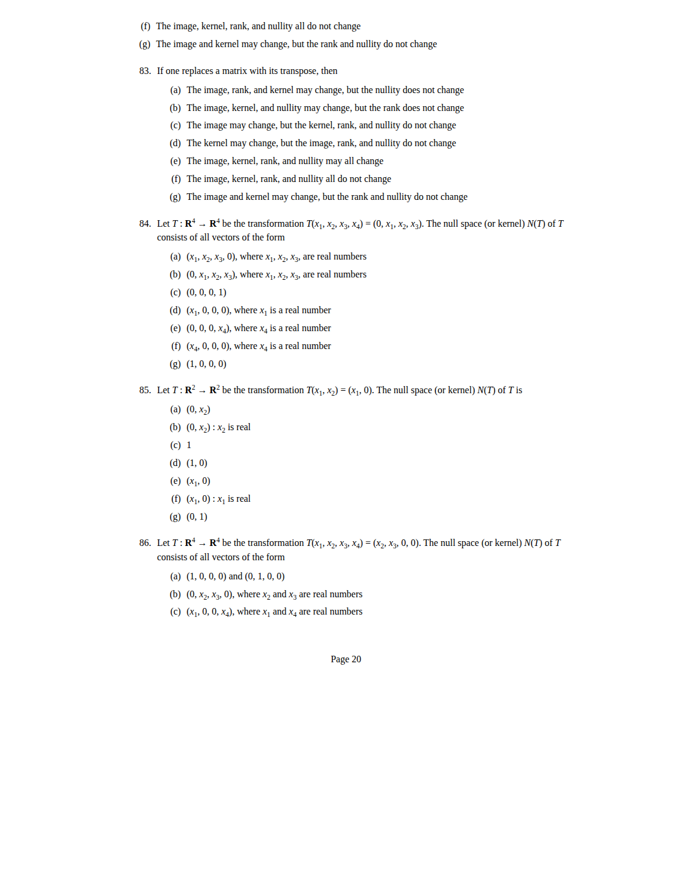(f) The image, kernel, rank, and nullity all do not change
(g) The image and kernel may change, but the rank and nullity do not change
83. If one replaces a matrix with its transpose, then
(a) The image, rank, and kernel may change, but the nullity does not change
(b) The image, kernel, and nullity may change, but the rank does not change
(c) The image may change, but the kernel, rank, and nullity do not change
(d) The kernel may change, but the image, rank, and nullity do not change
(e) The image, kernel, rank, and nullity may all change
(f) The image, kernel, rank, and nullity all do not change
(g) The image and kernel may change, but the rank and nullity do not change
84. Let T : R4 → R4 be the transformation T(x1, x2, x3, x4) = (0, x1, x2, x3). The null space (or kernel) N(T) of T consists of all vectors of the form
(a)(x1, x2, x3, 0), where x1, x2, x3, are real numbers
(b)(0, x1, x2, x3), where x1, x2, x3, are real numbers
(c)(0, 0, 0, 1)
(d)(x1, 0, 0, 0), where x1 is a real number
(e)(0, 0, 0, x4), where x4 is a real number
(f)(x4, 0, 0, 0), where x4 is a real number
(g)(1, 0, 0, 0)
85. Let T : R2 → R2 be the transformation T(x1, x2) = (x1, 0). The null space (or kernel) N(T) of T is
(a)(0, x2)
(b)(0, x2) : x2 is real
(c) 1
(d)(1, 0)
(e)(x1, 0)
(f)(x1, 0) : x1 is real
(g)(0, 1)
86. Let T : R4 → R4 be the transformation T(x1, x2, x3, x4) = (x2, x3, 0, 0). The null space (or kernel) N(T) of T consists of all vectors of the form
(a)(1, 0, 0, 0) and (0, 1, 0, 0)
(b)(0, x2, x3, 0), where x2 and x3 are real numbers
(c)(x1, 0, 0, x4), where x1 and x4 are real numbers
Page 20